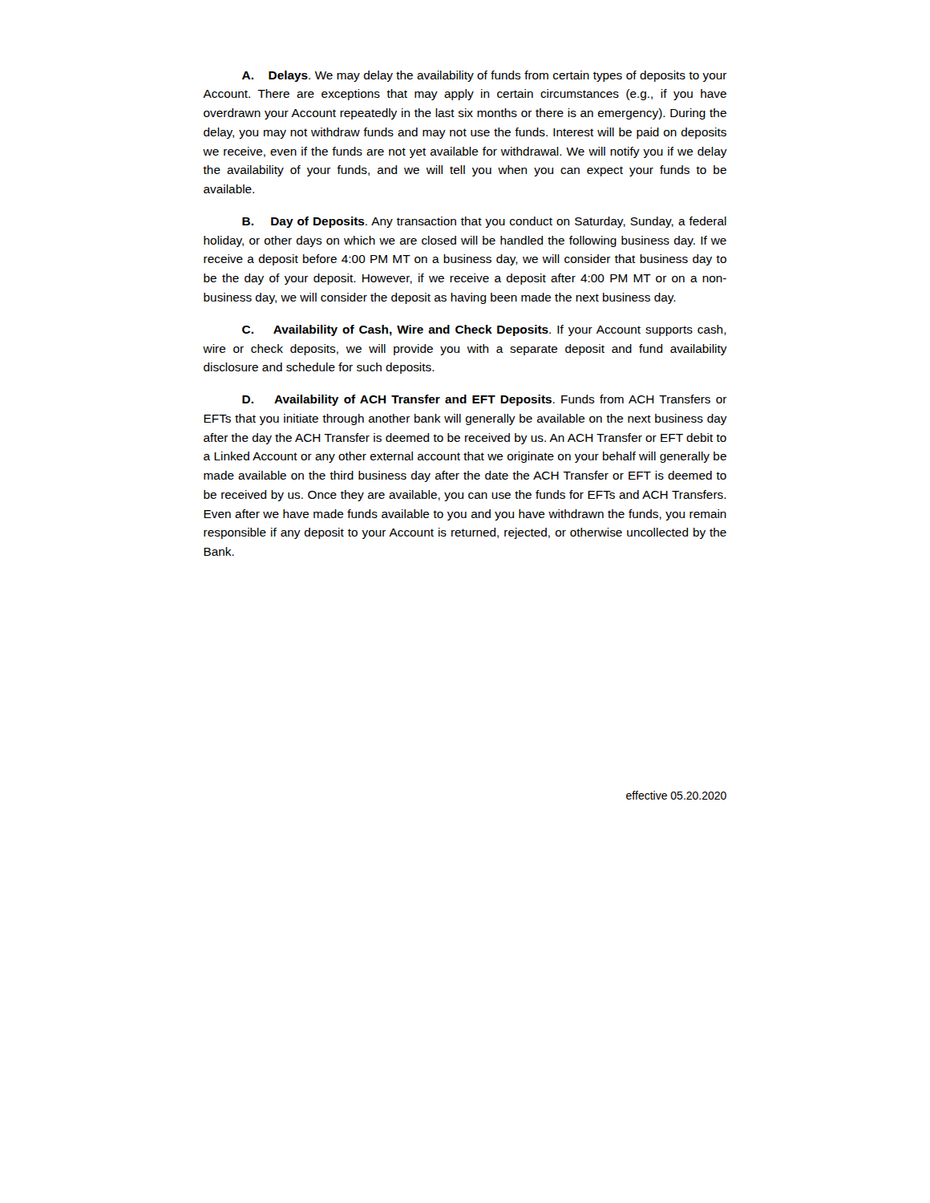A. Delays. We may delay the availability of funds from certain types of deposits to your Account. There are exceptions that may apply in certain circumstances (e.g., if you have overdrawn your Account repeatedly in the last six months or there is an emergency). During the delay, you may not withdraw funds and may not use the funds. Interest will be paid on deposits we receive, even if the funds are not yet available for withdrawal. We will notify you if we delay the availability of your funds, and we will tell you when you can expect your funds to be available.
B. Day of Deposits. Any transaction that you conduct on Saturday, Sunday, a federal holiday, or other days on which we are closed will be handled the following business day. If we receive a deposit before 4:00 PM MT on a business day, we will consider that business day to be the day of your deposit. However, if we receive a deposit after 4:00 PM MT or on a non-business day, we will consider the deposit as having been made the next business day.
C. Availability of Cash, Wire and Check Deposits. If your Account supports cash, wire or check deposits, we will provide you with a separate deposit and fund availability disclosure and schedule for such deposits.
D. Availability of ACH Transfer and EFT Deposits. Funds from ACH Transfers or EFTs that you initiate through another bank will generally be available on the next business day after the day the ACH Transfer is deemed to be received by us. An ACH Transfer or EFT debit to a Linked Account or any other external account that we originate on your behalf will generally be made available on the third business day after the date the ACH Transfer or EFT is deemed to be received by us. Once they are available, you can use the funds for EFTs and ACH Transfers. Even after we have made funds available to you and you have withdrawn the funds, you remain responsible if any deposit to your Account is returned, rejected, or otherwise uncollected by the Bank.
effective 05.20.2020